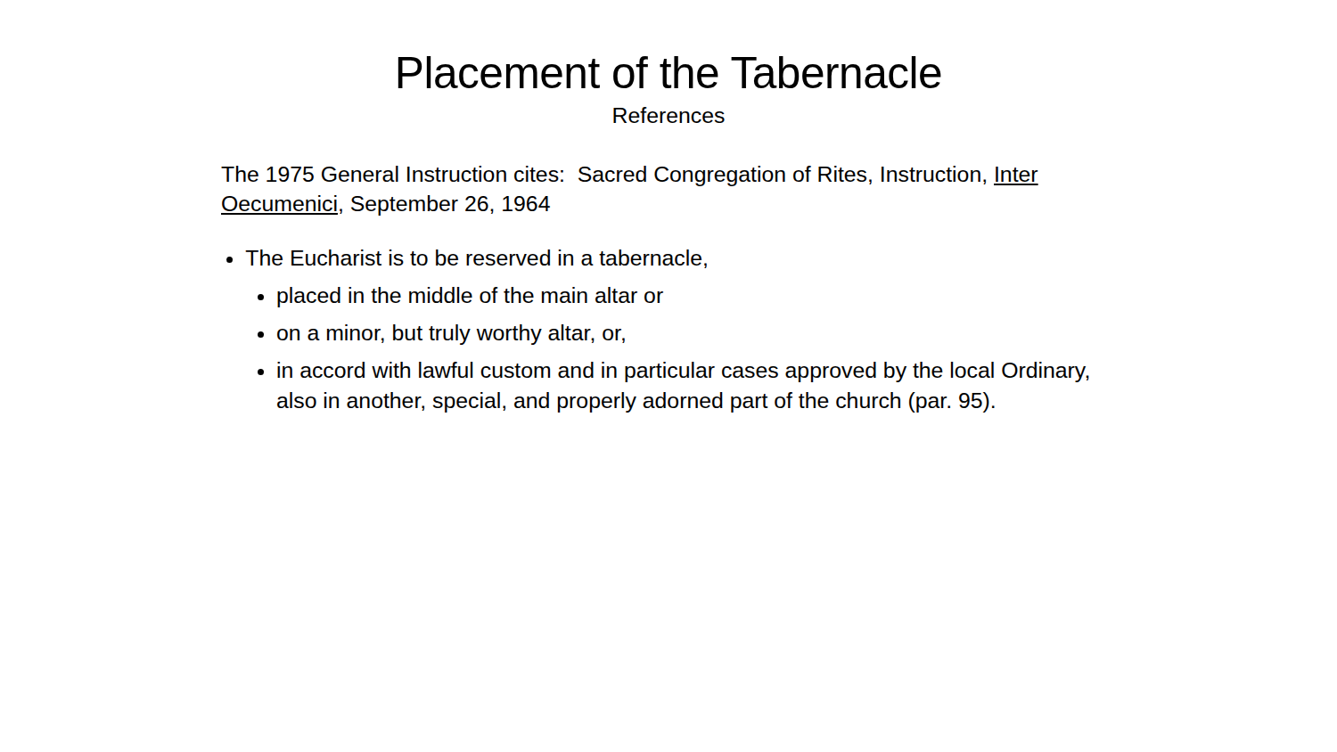Placement of the Tabernacle
References
The 1975 General Instruction cites: Sacred Congregation of Rites, Instruction, Inter Oecumenici, September 26, 1964
The Eucharist is to be reserved in a tabernacle,
placed in the middle of the main altar or
on a minor, but truly worthy altar, or,
in accord with lawful custom and in particular cases approved by the local Ordinary, also in another, special, and properly adorned part of the church (par. 95).